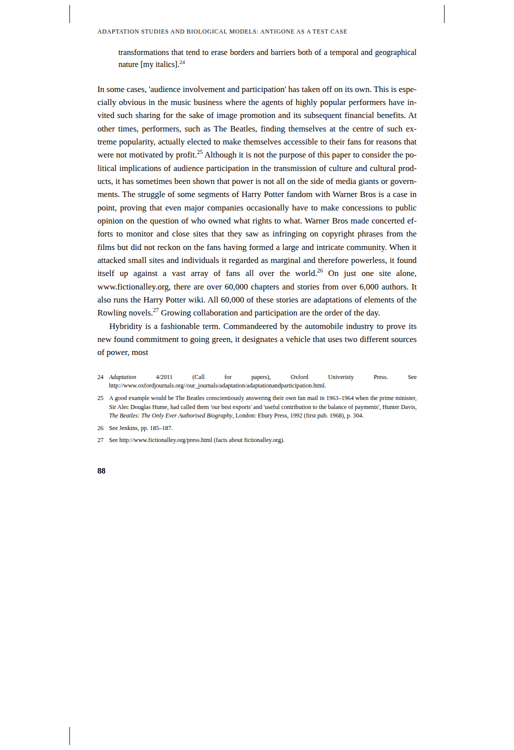Adaptation studies and biological models: Antigone as a test case
transformations that tend to erase borders and barriers both of a temporal and geographical nature [my italics].24
In some cases, 'audience involvement and participation' has taken off on its own. This is especially obvious in the music business where the agents of highly popular performers have invited such sharing for the sake of image promotion and its subsequent financial benefits. At other times, performers, such as The Beatles, finding themselves at the centre of such extreme popularity, actually elected to make themselves accessible to their fans for reasons that were not motivated by profit.25 Although it is not the purpose of this paper to consider the political implications of audience participation in the transmission of culture and cultural products, it has sometimes been shown that power is not all on the side of media giants or governments. The struggle of some segments of Harry Potter fandom with Warner Bros is a case in point, proving that even major companies occasionally have to make concessions to public opinion on the question of who owned what rights to what. Warner Bros made concerted efforts to monitor and close sites that they saw as infringing on copyright phrases from the films but did not reckon on the fans having formed a large and intricate community. When it attacked small sites and individuals it regarded as marginal and therefore powerless, it found itself up against a vast array of fans all over the world.26 On just one site alone, www.fictionalley.org, there are over 60,000 chapters and stories from over 6,000 authors. It also runs the Harry Potter wiki. All 60,000 of these stories are adaptations of elements of the Rowling novels.27 Growing collaboration and participation are the order of the day.
Hybridity is a fashionable term. Commandeered by the automobile industry to prove its new found commitment to going green, it designates a vehicle that uses two different sources of power, most
24
Adaptation 4/2011 (Call for papers), Oxford Univeristy Press. See http://www.oxfordjournals.org//our_journals/adaptation/adaptationandparticipation.html.
25
A good example would be The Beatles conscientiously answering their own fan mail in 1963–1964 when the prime minister, Sir Alec Douglas Hume, had called them 'our best exports' and 'useful contribution to the balance of payments', Hunter Davis, The Beatles: The Only Ever Authorised Biography, London: Ebury Press, 1992 (first pub. 1968), p. 304.
26
See Jenkins, pp. 185–187.
27
See http://www.fictionalley.org/press.html (facts about fictionalley.org).
88